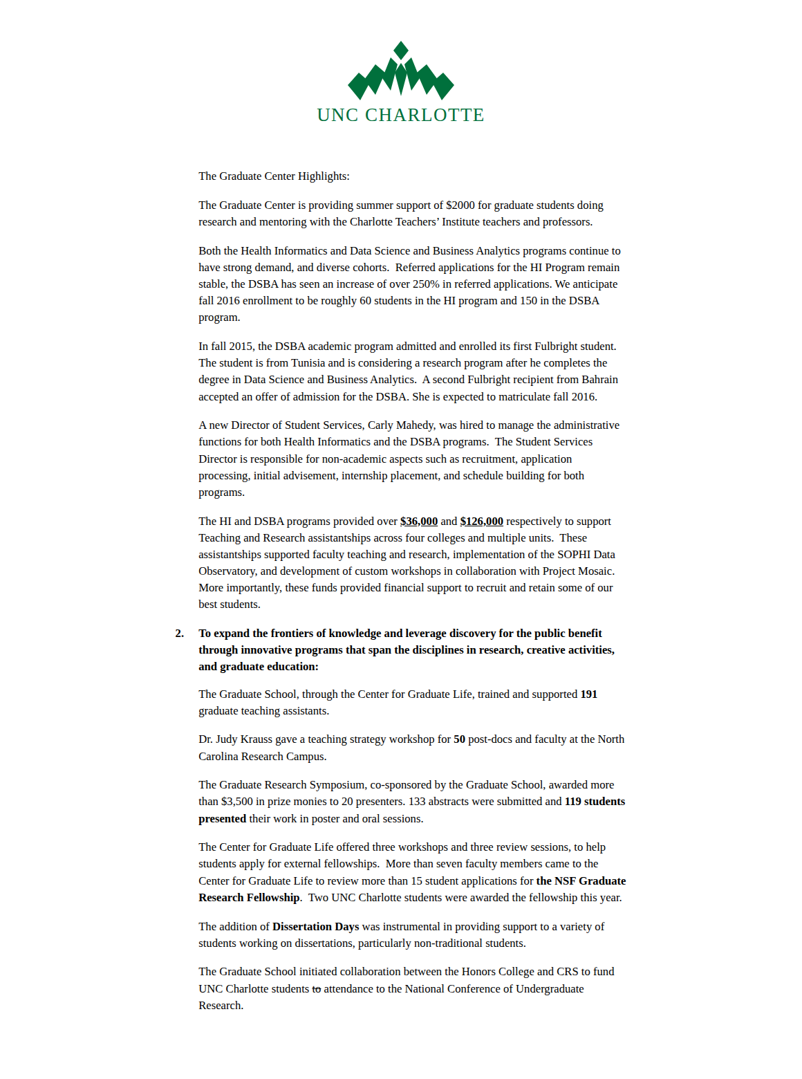UNC CHARLOTTE
The Graduate Center Highlights:
The Graduate Center is providing summer support of $2000 for graduate students doing research and mentoring with the Charlotte Teachers’ Institute teachers and professors.
Both the Health Informatics and Data Science and Business Analytics programs continue to have strong demand, and diverse cohorts. Referred applications for the HI Program remain stable, the DSBA has seen an increase of over 250% in referred applications. We anticipate fall 2016 enrollment to be roughly 60 students in the HI program and 150 in the DSBA program.
In fall 2015, the DSBA academic program admitted and enrolled its first Fulbright student. The student is from Tunisia and is considering a research program after he completes the degree in Data Science and Business Analytics. A second Fulbright recipient from Bahrain accepted an offer of admission for the DSBA. She is expected to matriculate fall 2016.
A new Director of Student Services, Carly Mahedy, was hired to manage the administrative functions for both Health Informatics and the DSBA programs. The Student Services Director is responsible for non-academic aspects such as recruitment, application processing, initial advisement, internship placement, and schedule building for both programs.
The HI and DSBA programs provided over $36,000 and $126,000 respectively to support Teaching and Research assistantships across four colleges and multiple units. These assistantships supported faculty teaching and research, implementation of the SOPHI Data Observatory, and development of custom workshops in collaboration with Project Mosaic. More importantly, these funds provided financial support to recruit and retain some of our best students.
2.
To expand the frontiers of knowledge and leverage discovery for the public benefit through innovative programs that span the disciplines in research, creative activities, and graduate education:
The Graduate School, through the Center for Graduate Life, trained and supported 191 graduate teaching assistants.
Dr. Judy Krauss gave a teaching strategy workshop for 50 post-docs and faculty at the North Carolina Research Campus.
The Graduate Research Symposium, co-sponsored by the Graduate School, awarded more than $3,500 in prize monies to 20 presenters. 133 abstracts were submitted and 119 students presented their work in poster and oral sessions.
The Center for Graduate Life offered three workshops and three review sessions, to help students apply for external fellowships. More than seven faculty members came to the Center for Graduate Life to review more than 15 student applications for the NSF Graduate Research Fellowship. Two UNC Charlotte students were awarded the fellowship this year.
The addition of Dissertation Days was instrumental in providing support to a variety of students working on dissertations, particularly non-traditional students.
The Graduate School initiated collaboration between the Honors College and CRS to fund UNC Charlotte students to attendance to the National Conference of Undergraduate Research.